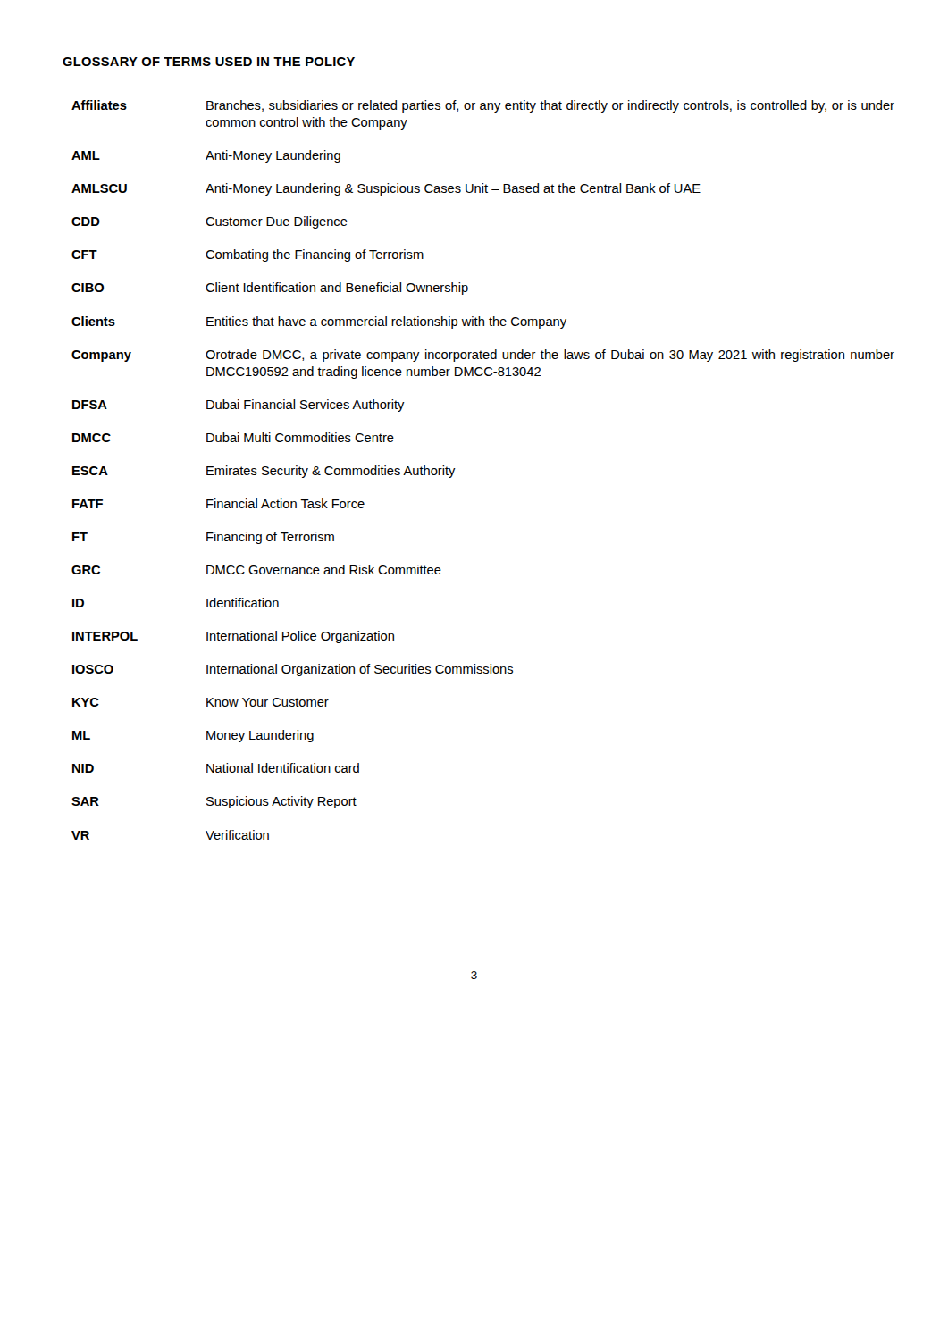GLOSSARY OF TERMS USED IN THE POLICY
| Affiliates | Branches, subsidiaries or related parties of, or any entity that directly or indirectly controls, is controlled by, or is under common control with the Company |
| AML | Anti-Money Laundering |
| AMLSCU | Anti-Money Laundering & Suspicious Cases Unit – Based at the Central Bank of UAE |
| CDD | Customer Due Diligence |
| CFT | Combating the Financing of Terrorism |
| CIBO | Client Identification and Beneficial Ownership |
| Clients | Entities that have a commercial relationship with the Company |
| Company | Orotrade DMCC, a private company incorporated under the laws of Dubai on 30 May 2021 with registration number DMCC190592 and trading licence number DMCC-813042 |
| DFSA | Dubai Financial Services Authority |
| DMCC | Dubai Multi Commodities Centre |
| ESCA | Emirates Security & Commodities Authority |
| FATF | Financial Action Task Force |
| FT | Financing of Terrorism |
| GRC | DMCC Governance and Risk Committee |
| ID | Identification |
| INTERPOL | International Police Organization |
| IOSCO | International Organization of Securities Commissions |
| KYC | Know Your Customer |
| ML | Money Laundering |
| NID | National Identification card |
| SAR | Suspicious Activity Report |
| VR | Verification |
3